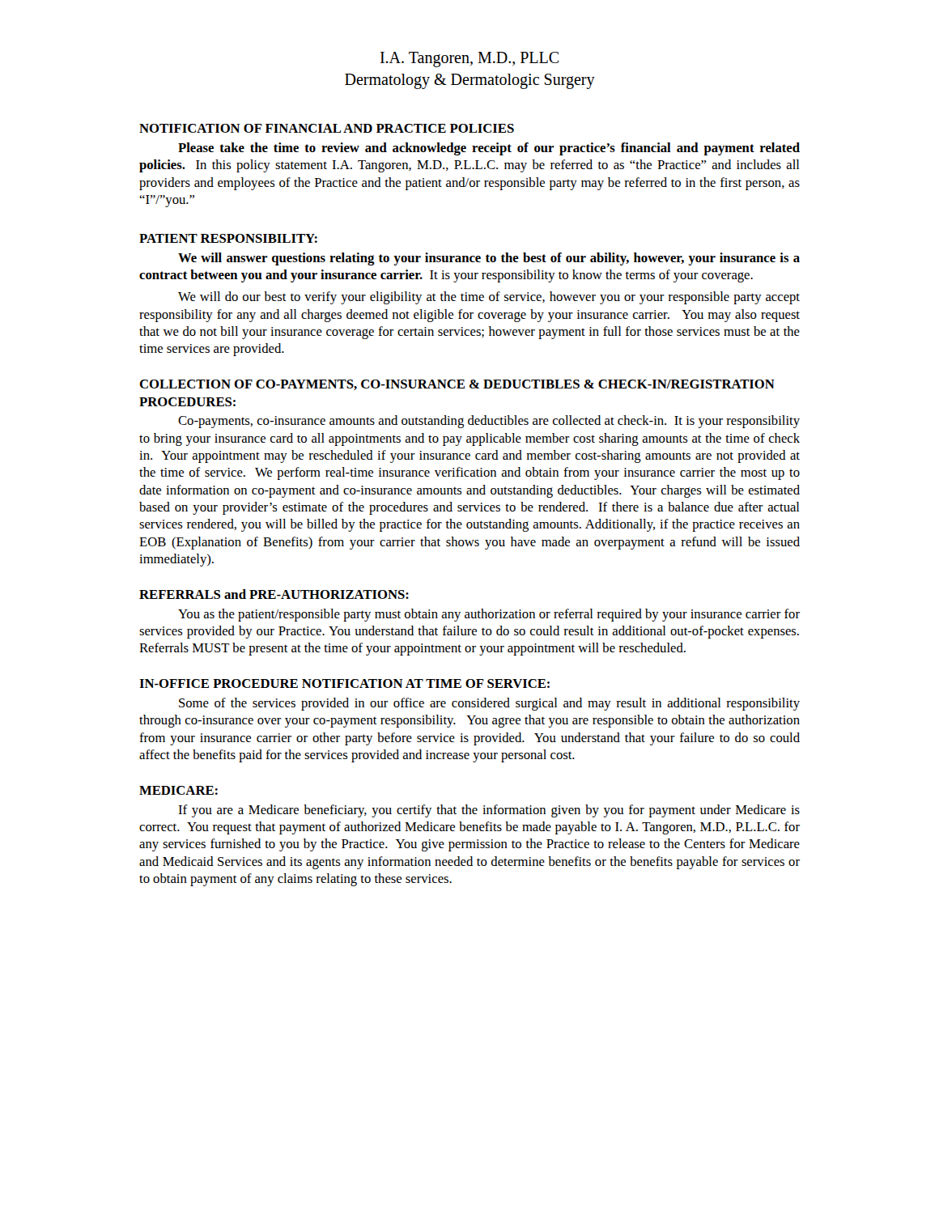I.A. Tangoren, M.D., PLLC
Dermatology & Dermatologic Surgery
NOTIFICATION OF FINANCIAL AND PRACTICE POLICIES
Please take the time to review and acknowledge receipt of our practice’s financial and payment related policies. In this policy statement I.A. Tangoren, M.D., P.L.L.C. may be referred to as “the Practice” and includes all providers and employees of the Practice and the patient and/or responsible party may be referred to in the first person, as “I”/”you.”
PATIENT RESPONSIBILITY:
We will answer questions relating to your insurance to the best of our ability, however, your insurance is a contract between you and your insurance carrier. It is your responsibility to know the terms of your coverage.
We will do our best to verify your eligibility at the time of service, however you or your responsible party accept responsibility for any and all charges deemed not eligible for coverage by your insurance carrier. You may also request that we do not bill your insurance coverage for certain services; however payment in full for those services must be at the time services are provided.
COLLECTION OF CO-PAYMENTS, CO-INSURANCE & DEDUCTIBLES & CHECK-IN/REGISTRATION PROCEDURES:
Co-payments, co-insurance amounts and outstanding deductibles are collected at check-in. It is your responsibility to bring your insurance card to all appointments and to pay applicable member cost sharing amounts at the time of check in. Your appointment may be rescheduled if your insurance card and member cost-sharing amounts are not provided at the time of service. We perform real-time insurance verification and obtain from your insurance carrier the most up to date information on co-payment and co-insurance amounts and outstanding deductibles. Your charges will be estimated based on your provider’s estimate of the procedures and services to be rendered. If there is a balance due after actual services rendered, you will be billed by the practice for the outstanding amounts. Additionally, if the practice receives an EOB (Explanation of Benefits) from your carrier that shows you have made an overpayment a refund will be issued immediately).
REFERRALS and PRE-AUTHORIZATIONS:
You as the patient/responsible party must obtain any authorization or referral required by your insurance carrier for services provided by our Practice. You understand that failure to do so could result in additional out-of-pocket expenses. Referrals MUST be present at the time of your appointment or your appointment will be rescheduled.
IN-OFFICE PROCEDURE NOTIFICATION AT TIME OF SERVICE:
Some of the services provided in our office are considered surgical and may result in additional responsibility through co-insurance over your co-payment responsibility. You agree that you are responsible to obtain the authorization from your insurance carrier or other party before service is provided. You understand that your failure to do so could affect the benefits paid for the services provided and increase your personal cost.
MEDICARE:
If you are a Medicare beneficiary, you certify that the information given by you for payment under Medicare is correct. You request that payment of authorized Medicare benefits be made payable to I. A. Tangoren, M.D., P.L.L.C. for any services furnished to you by the Practice. You give permission to the Practice to release to the Centers for Medicare and Medicaid Services and its agents any information needed to determine benefits or the benefits payable for services or to obtain payment of any claims relating to these services.